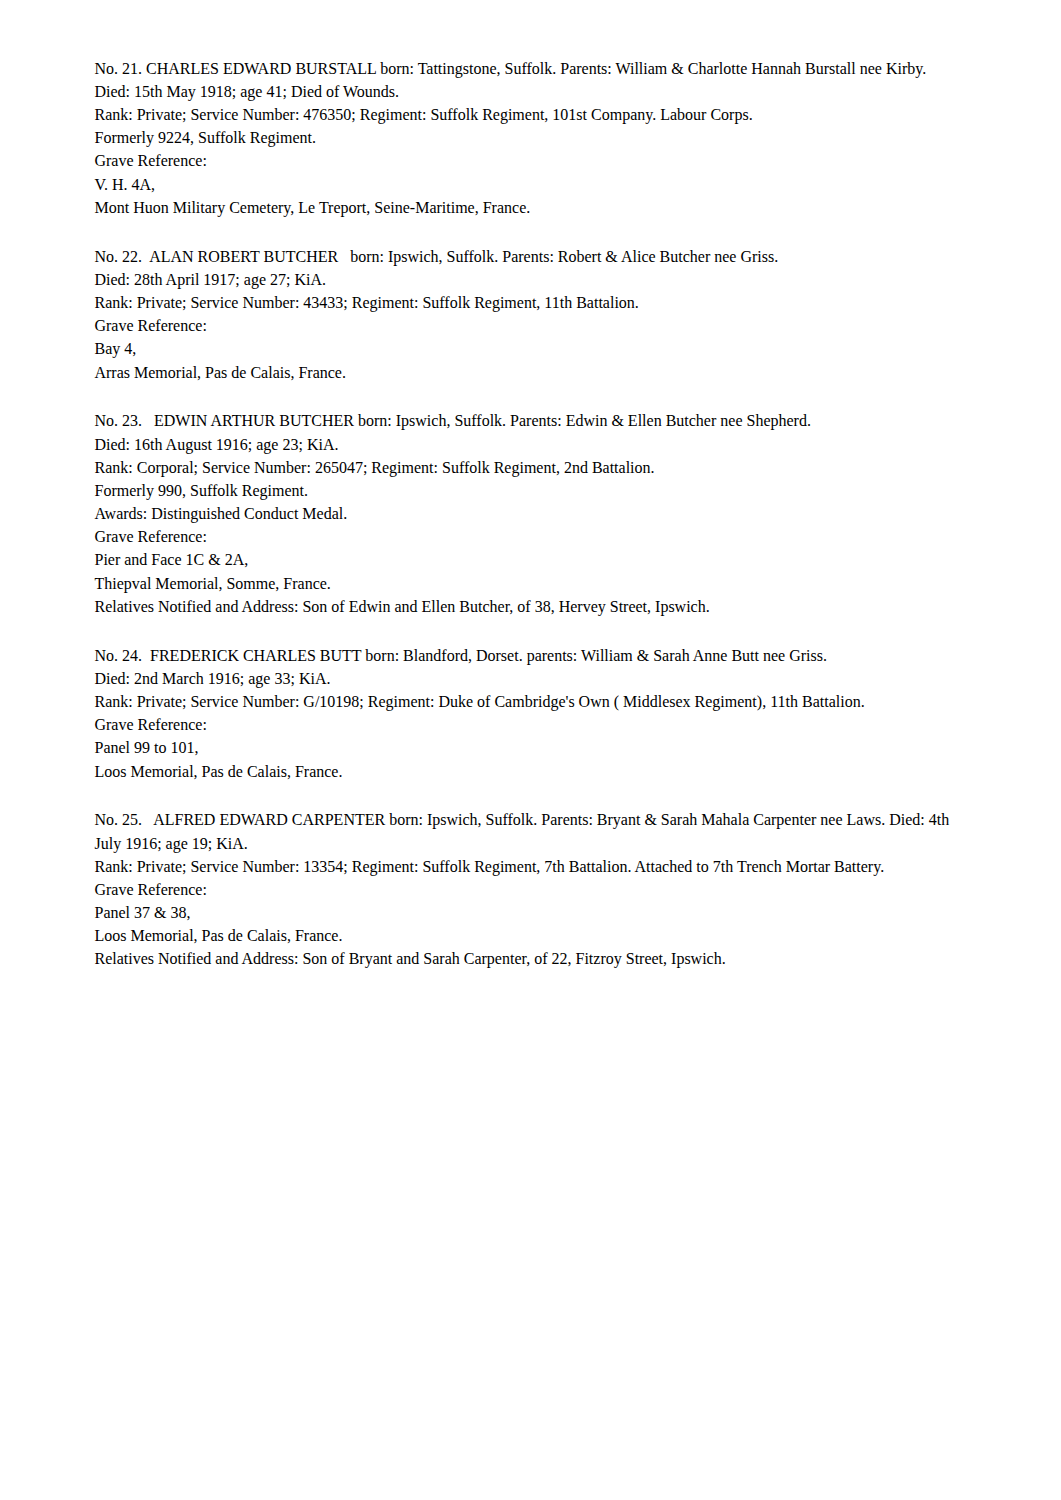No. 21. CHARLES EDWARD BURSTALL born: Tattingstone, Suffolk. Parents: William & Charlotte Hannah Burstall nee Kirby.
Died: 15th May 1918; age 41; Died of Wounds.
Rank: Private; Service Number: 476350; Regiment: Suffolk Regiment, 101st Company. Labour Corps.
Formerly 9224, Suffolk Regiment.
Grave Reference:
V. H. 4A,
Mont Huon Military Cemetery, Le Treport, Seine-Maritime, France.
No. 22. ALAN ROBERT BUTCHER born: Ipswich, Suffolk. Parents: Robert & Alice Butcher nee Griss.
Died: 28th April 1917; age 27; KiA.
Rank: Private; Service Number: 43433; Regiment: Suffolk Regiment, 11th Battalion.
Grave Reference:
Bay 4,
Arras Memorial, Pas de Calais, France.
No. 23. EDWIN ARTHUR BUTCHER born: Ipswich, Suffolk. Parents: Edwin & Ellen Butcher nee Shepherd.
Died: 16th August 1916; age 23; KiA.
Rank: Corporal; Service Number: 265047; Regiment: Suffolk Regiment, 2nd Battalion.
Formerly 990, Suffolk Regiment.
Awards: Distinguished Conduct Medal.
Grave Reference:
Pier and Face 1C & 2A,
Thiepval Memorial, Somme, France.
Relatives Notified and Address: Son of Edwin and Ellen Butcher, of 38, Hervey Street, Ipswich.
No. 24. FREDERICK CHARLES BUTT born: Blandford, Dorset. parents: William & Sarah Anne Butt nee Griss.
Died: 2nd March 1916; age 33; KiA.
Rank: Private; Service Number: G/10198; Regiment: Duke of Cambridge's Own ( Middlesex Regiment), 11th Battalion.
Grave Reference:
Panel 99 to 101,
Loos Memorial, Pas de Calais, France.
No. 25. ALFRED EDWARD CARPENTER born: Ipswich, Suffolk. Parents: Bryant & Sarah Mahala Carpenter nee Laws. Died: 4th July 1916; age 19; KiA.
Rank: Private; Service Number: 13354; Regiment: Suffolk Regiment, 7th Battalion. Attached to 7th Trench Mortar Battery.
Grave Reference:
Panel 37 & 38,
Loos Memorial, Pas de Calais, France.
Relatives Notified and Address: Son of Bryant and Sarah Carpenter, of 22, Fitzroy Street, Ipswich.